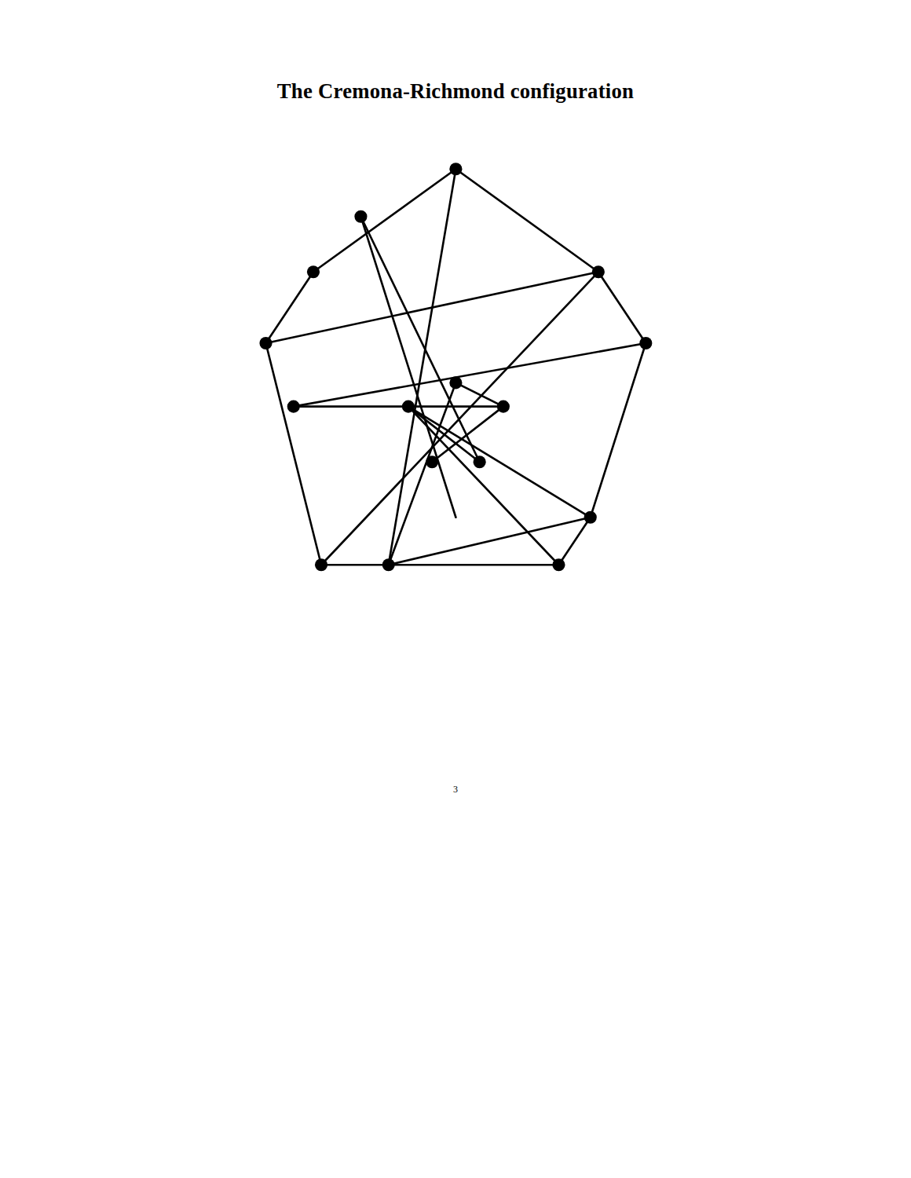The Cremona-Richmond configuration
3